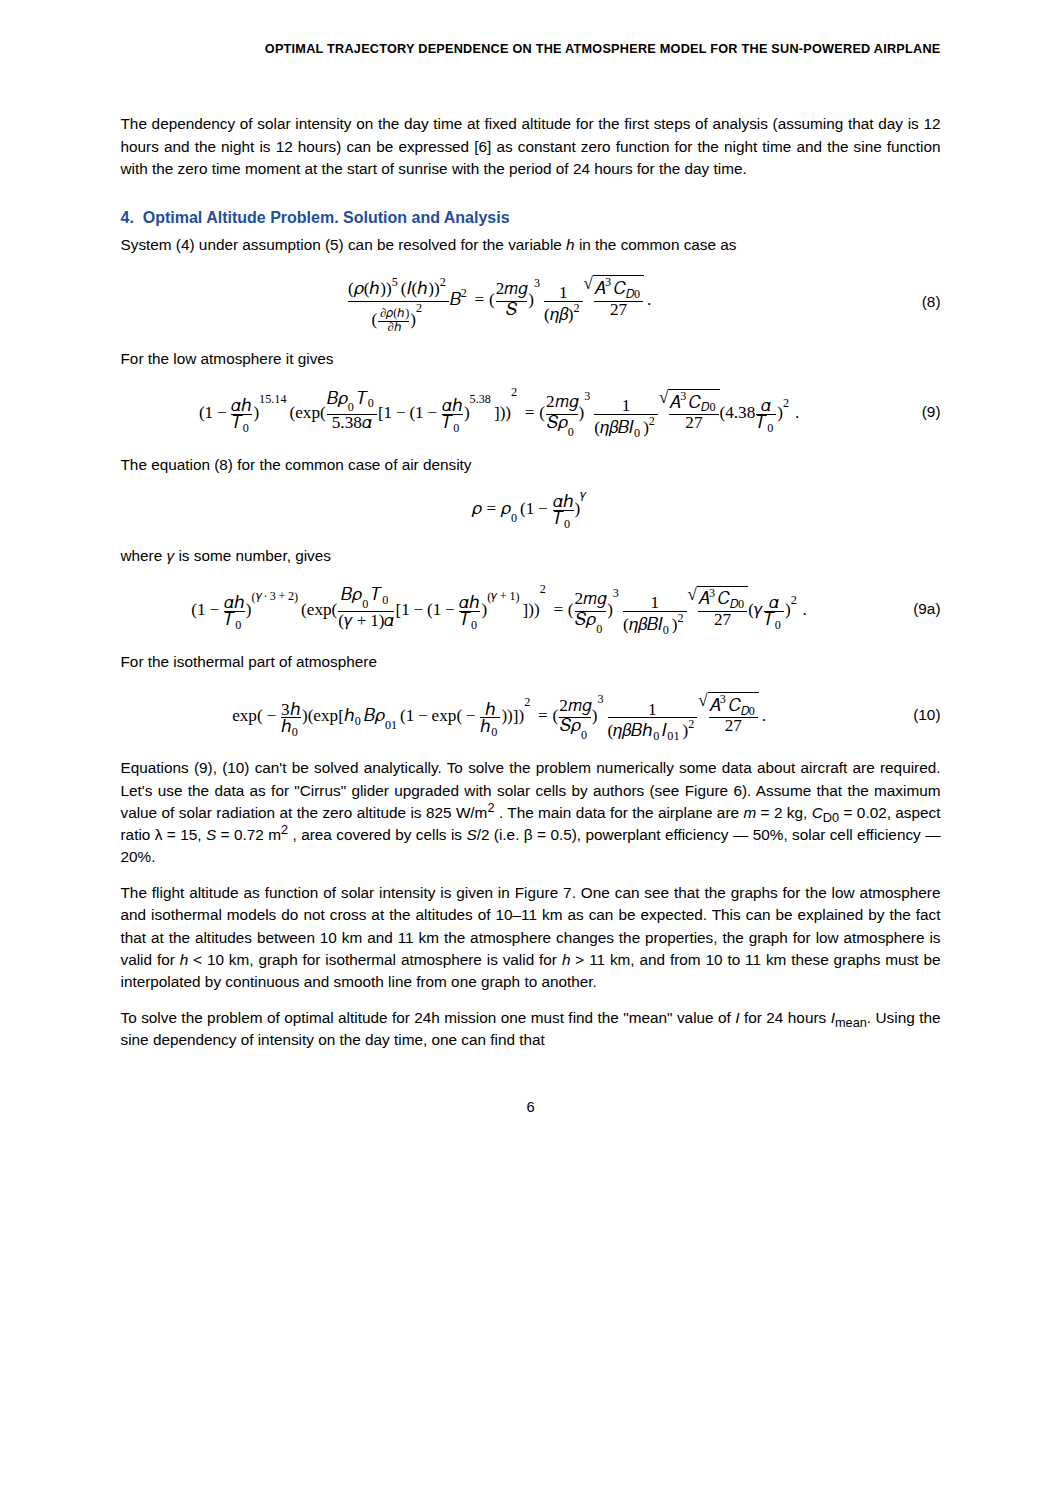Optimal Trajectory Dependence on the Atmosphere Model for the Sun-Powered Airplane
The dependency of solar intensity on the day time at fixed altitude for the first steps of analysis (assuming that day is 12 hours and the night is 12 hours) can be expressed [6] as constant zero function for the night time and the sine function with the zero time moment at the start of sunrise with the period of 24 hours for the day time.
4. Optimal Altitude Problem. Solution and Analysis
System (4) under assumption (5) can be resolved for the variable h in the common case as
(ρ(h)) 5 (I(h)) 2 ( ∂ρ(h) ∂h ) 2 B2 = (2mgS) 3 1 (ηβ)2 A3CD0 27 .
(8)
For the low atmosphere it gives
( 1− αhT0 ) 15.14 ( exp ( Bρ0T0 5.38α [ 1− ( 1− αhT0 ) 5.38 ] ) ) 2 = ( 2mg Sρ0 ) 3 1 (ηβBI0) 2 A3CD0 27 ( 4.38 αT0 ) 2 .
(9)
The equation (8) for the common case of air density
ρ=ρ0 ( 1− αhT0 ) γ
where γ is some number, gives
( 1− αhT0 ) (γ·3+2) ( exp ( Bρ0T0 (γ+1)α [ 1− ( 1− αhT0 ) (γ+1) ] ) ) 2 = ( 2mg Sρ0 ) 3 1 (ηβBI0) 2 A3CD0 27 ( γ αT0 ) 2 .
(9a)
For the isothermal part of atmosphere
exp ( − 3hh0 ) ( exp [ h0Bρ01 ( 1− exp ( − hh0 ) ) ] ) 2 = ( 2mg Sρ0 ) 3 1 (ηβBh0I01) 2 A3CD0 27 .
(10)
Equations (9), (10) can't be solved analytically. To solve the problem numerically some data about aircraft are required. Let's use the data as for "Cirrus" glider upgraded with solar cells by authors (see Figure 6). Assume that the maximum value of solar radiation at the zero altitude is 825 W/m2 . The main data for the airplane are m = 2 kg, CD0 = 0.02, aspect ratio λ = 15, S = 0.72 m2 , area covered by cells is S/2 (i.e. β = 0.5), powerplant efficiency — 50%, solar cell efficiency — 20%.
The flight altitude as function of solar intensity is given in Figure 7. One can see that the graphs for the low atmosphere and isothermal models do not cross at the altitudes of 10–11 km as can be expected. This can be explained by the fact that at the altitudes between 10 km and 11 km the atmosphere changes the properties, the graph for low atmosphere is valid for h < 10 km, graph for isothermal atmosphere is valid for h > 11 km, and from 10 to 11 km these graphs must be interpolated by continuous and smooth line from one graph to another.
To solve the problem of optimal altitude for 24h mission one must find the "mean" value of I for 24 hours Imean. Using the sine dependency of intensity on the day time, one can find that
6